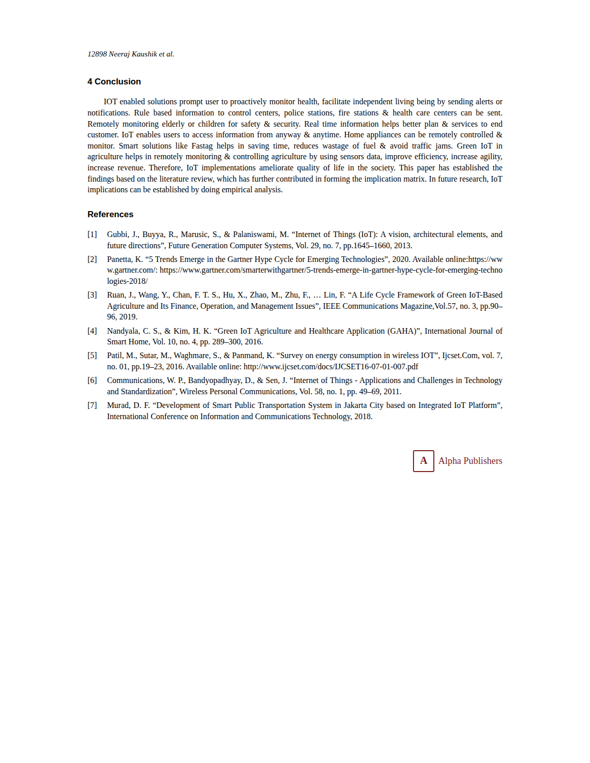12898 Neeraj Kaushik et al.
4 Conclusion
IOT enabled solutions prompt user to proactively monitor health, facilitate independent living being by sending alerts or notifications. Rule based information to control centers, police stations, fire stations & health care centers can be sent. Remotely monitoring elderly or children for safety & security. Real time information helps better plan & services to end customer. IoT enables users to access information from anyway & anytime. Home appliances can be remotely controlled & monitor. Smart solutions like Fastag helps in saving time, reduces wastage of fuel & avoid traffic jams. Green IoT in agriculture helps in remotely monitoring & controlling agriculture by using sensors data, improve efficiency, increase agility, increase revenue. Therefore, IoT implementations ameliorate quality of life in the society. This paper has established the findings based on the literature review, which has further contributed in forming the implication matrix. In future research, IoT implications can be established by doing empirical analysis.
References
[1] Gubbi, J., Buyya, R., Marusic, S., & Palaniswami, M. “Internet of Things (IoT): A vision, architectural elements, and future directions”, Future Generation Computer Systems, Vol. 29, no. 7, pp.1645–1660, 2013.
[2] Panetta, K. “5 Trends Emerge in the Gartner Hype Cycle for Emerging Technologies”, 2020. Available online:https://www.gartner.com/: https://www.gartner.com/smarterwithgartner/5-trends-emerge-in-gartner-hype-cycle-for-emerging-technologies-2018/
[3] Ruan, J., Wang, Y., Chan, F. T. S., Hu, X., Zhao, M., Zhu, F., … Lin, F. “A Life Cycle Framework of Green IoT-Based Agriculture and Its Finance, Operation, and Management Issues”, IEEE Communications Magazine,Vol.57, no. 3, pp.90–96, 2019.
[4] Nandyala, C. S., & Kim, H. K. “Green IoT Agriculture and Healthcare Application (GAHA)”, International Journal of Smart Home, Vol. 10, no. 4, pp. 289–300, 2016.
[5] Patil, M., Sutar, M., Waghmare, S., & Panmand, K. “Survey on energy consumption in wireless IOT”, Ijcset.Com, vol. 7, no. 01, pp.19–23, 2016. Available online: http://www.ijcset.com/docs/IJCSET16-07-01-007.pdf
[6] Communications, W. P., Bandyopadhyay, D., & Sen, J. “Internet of Things - Applications and Challenges in Technology and Standardization”, Wireless Personal Communications, Vol. 58, no. 1, pp. 49–69, 2011.
[7] Murad, D. F. “Development of Smart Public Transportation System in Jakarta City based on Integrated IoT Platform”, International Conference on Information and Communications Technology, 2018.
Alpha Publishers